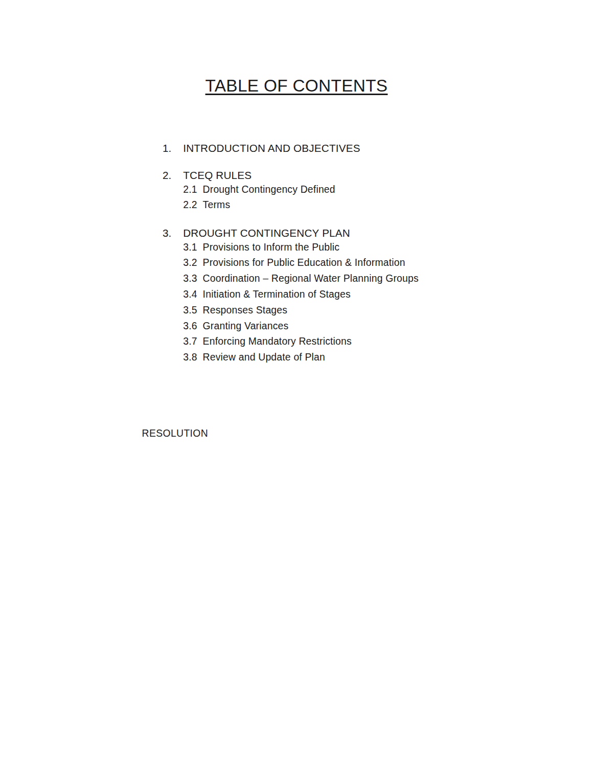TABLE OF CONTENTS
INTRODUCTION AND OBJECTIVES
TCEQ RULES
2.1 Drought Contingency Defined
2.2 Terms
DROUGHT CONTINGENCY PLAN
3.1 Provisions to Inform the Public
3.2 Provisions for Public Education & Information
3.3 Coordination – Regional Water Planning Groups
3.4 Initiation & Termination of Stages
3.5 Responses Stages
3.6 Granting Variances
3.7 Enforcing Mandatory Restrictions
3.8 Review and Update of Plan
RESOLUTION